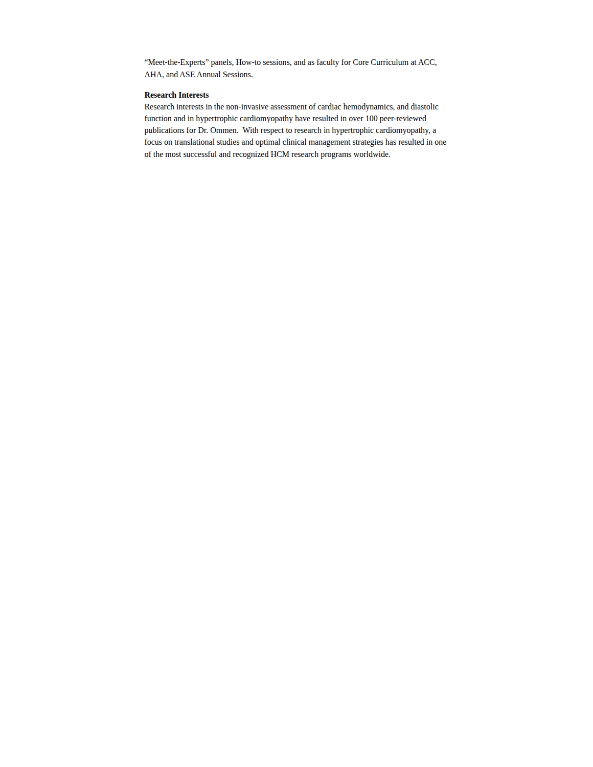“Meet-the-Experts” panels, How-to sessions, and as faculty for Core Curriculum at ACC, AHA, and ASE Annual Sessions.
Research Interests
Research interests in the non-invasive assessment of cardiac hemodynamics, and diastolic function and in hypertrophic cardiomyopathy have resulted in over 100 peer-reviewed publications for Dr. Ommen. With respect to research in hypertrophic cardiomyopathy, a focus on translational studies and optimal clinical management strategies has resulted in one of the most successful and recognized HCM research programs worldwide.